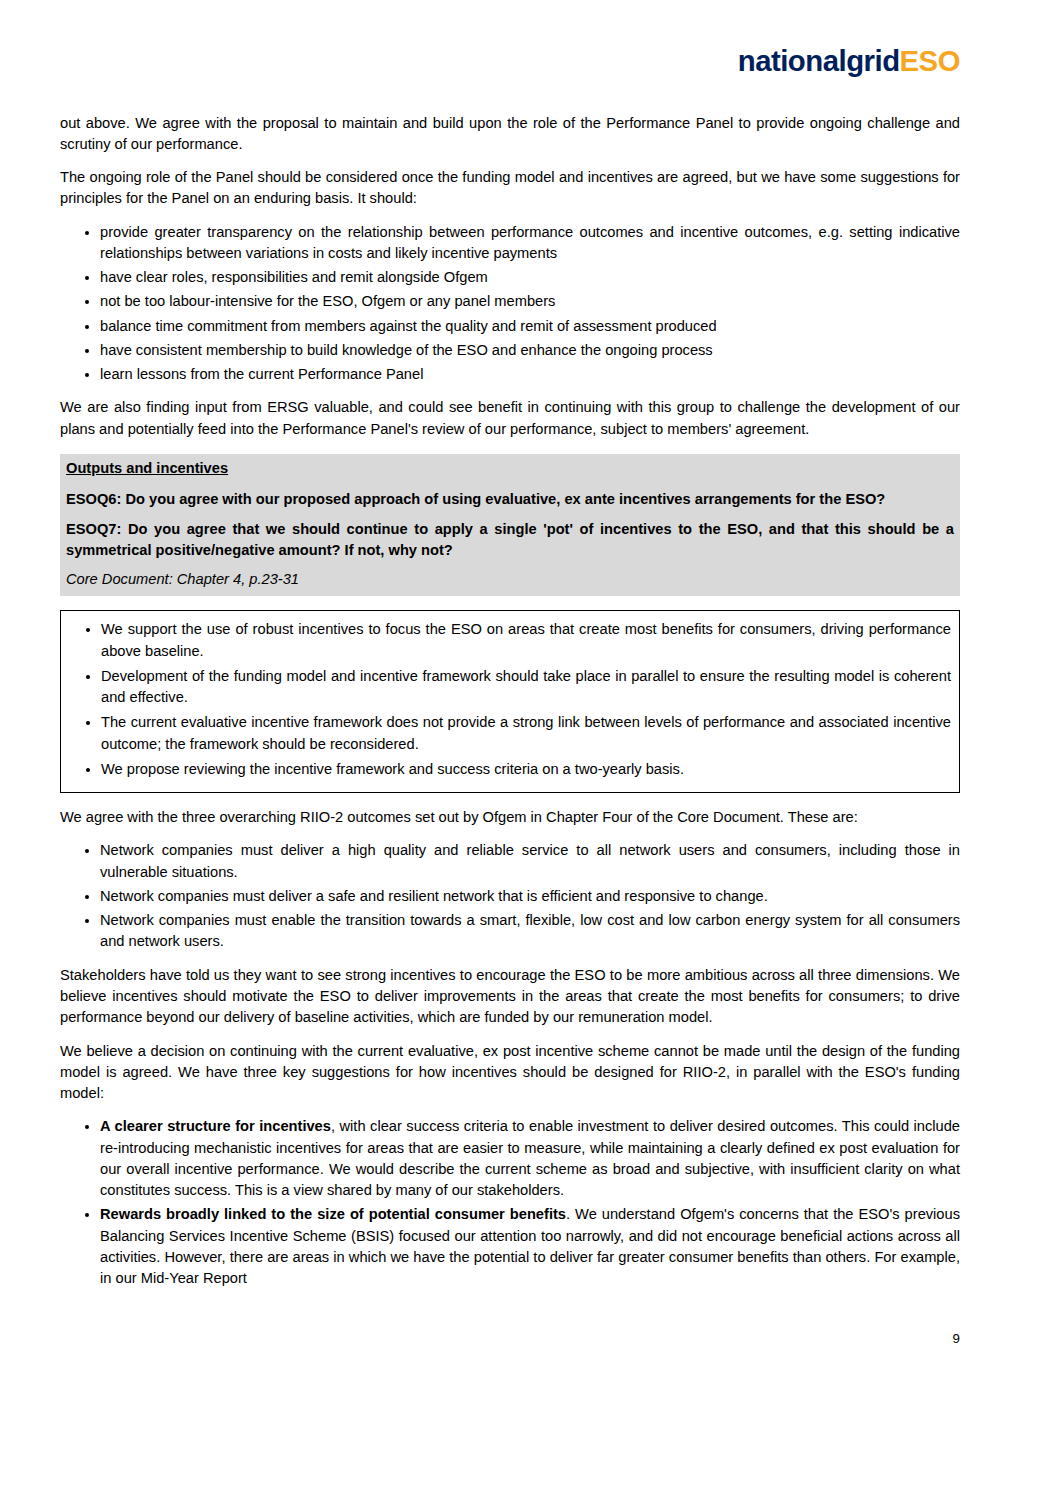national grid ESO
out above. We agree with the proposal to maintain and build upon the role of the Performance Panel to provide ongoing challenge and scrutiny of our performance.
The ongoing role of the Panel should be considered once the funding model and incentives are agreed, but we have some suggestions for principles for the Panel on an enduring basis. It should:
provide greater transparency on the relationship between performance outcomes and incentive outcomes, e.g. setting indicative relationships between variations in costs and likely incentive payments
have clear roles, responsibilities and remit alongside Ofgem
not be too labour-intensive for the ESO, Ofgem or any panel members
balance time commitment from members against the quality and remit of assessment produced
have consistent membership to build knowledge of the ESO and enhance the ongoing process
learn lessons from the current Performance Panel
We are also finding input from ERSG valuable, and could see benefit in continuing with this group to challenge the development of our plans and potentially feed into the Performance Panel's review of our performance, subject to members' agreement.
Outputs and incentives
ESOQ6: Do you agree with our proposed approach of using evaluative, ex ante incentives arrangements for the ESO?
ESOQ7: Do you agree that we should continue to apply a single 'pot' of incentives to the ESO, and that this should be a symmetrical positive/negative amount? If not, why not?
Core Document: Chapter 4, p.23-31
We support the use of robust incentives to focus the ESO on areas that create most benefits for consumers, driving performance above baseline.
Development of the funding model and incentive framework should take place in parallel to ensure the resulting model is coherent and effective.
The current evaluative incentive framework does not provide a strong link between levels of performance and associated incentive outcome; the framework should be reconsidered.
We propose reviewing the incentive framework and success criteria on a two-yearly basis.
We agree with the three overarching RIIO-2 outcomes set out by Ofgem in Chapter Four of the Core Document. These are:
Network companies must deliver a high quality and reliable service to all network users and consumers, including those in vulnerable situations.
Network companies must deliver a safe and resilient network that is efficient and responsive to change.
Network companies must enable the transition towards a smart, flexible, low cost and low carbon energy system for all consumers and network users.
Stakeholders have told us they want to see strong incentives to encourage the ESO to be more ambitious across all three dimensions. We believe incentives should motivate the ESO to deliver improvements in the areas that create the most benefits for consumers; to drive performance beyond our delivery of baseline activities, which are funded by our remuneration model.
We believe a decision on continuing with the current evaluative, ex post incentive scheme cannot be made until the design of the funding model is agreed. We have three key suggestions for how incentives should be designed for RIIO-2, in parallel with the ESO's funding model:
A clearer structure for incentives, with clear success criteria to enable investment to deliver desired outcomes. This could include re-introducing mechanistic incentives for areas that are easier to measure, while maintaining a clearly defined ex post evaluation for our overall incentive performance. We would describe the current scheme as broad and subjective, with insufficient clarity on what constitutes success. This is a view shared by many of our stakeholders.
Rewards broadly linked to the size of potential consumer benefits. We understand Ofgem's concerns that the ESO's previous Balancing Services Incentive Scheme (BSIS) focused our attention too narrowly, and did not encourage beneficial actions across all activities. However, there are areas in which we have the potential to deliver far greater consumer benefits than others. For example, in our Mid-Year Report
9